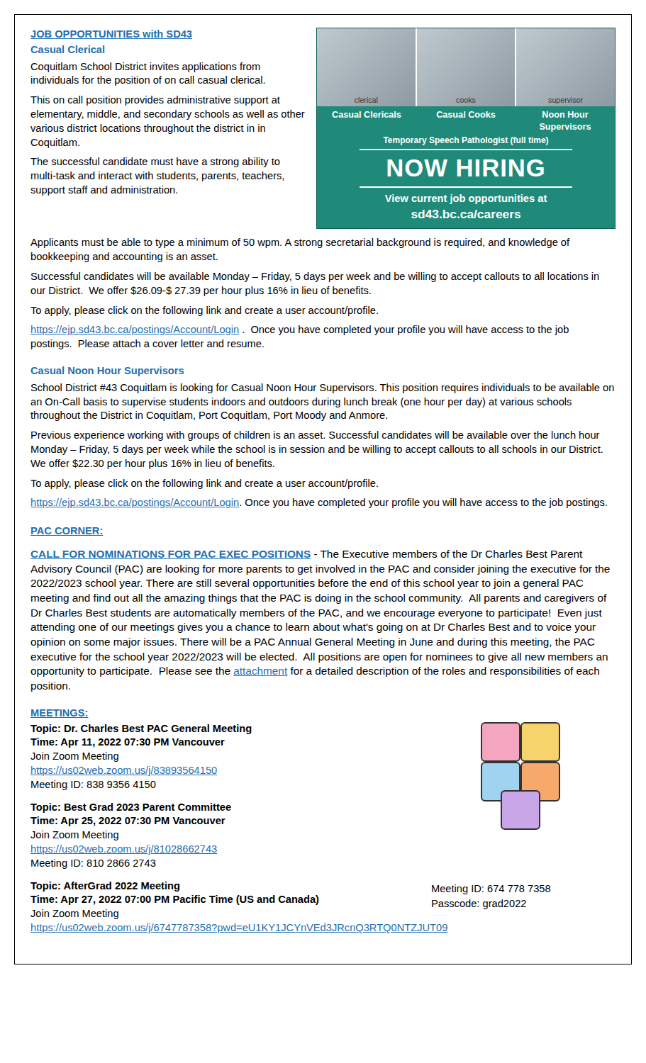clerical
cooks
supervisor
Casual Clericals Casual Cooks Noon Hour Supervisors
Temporary Speech Pathologist (full time)
NOW HIRING
View current job opportunities at
sd43.bc.ca/careers
JOB OPPORTUNITIES with SD43
Casual Clerical
Coquitlam School District invites applications from individuals for the position of on call casual clerical.
This on call position provides administrative support at elementary, middle, and secondary schools as well as other various district locations throughout the district in in Coquitlam.
The successful candidate must have a strong ability to multi-task and interact with students, parents, teachers, support staff and administration.
Applicants must be able to type a minimum of 50 wpm. A strong secretarial background is required, and knowledge of bookkeeping and accounting is an asset.
Successful candidates will be available Monday – Friday, 5 days per week and be willing to accept callouts to all locations in our District. We offer $26.09-$ 27.39 per hour plus 16% in lieu of benefits.
To apply, please click on the following link and create a user account/profile.
https://ejp.sd43.bc.ca/postings/Account/Login . Once you have completed your profile you will have access to the job postings. Please attach a cover letter and resume.
Casual Noon Hour Supervisors
School District #43 Coquitlam is looking for Casual Noon Hour Supervisors. This position requires individuals to be available on an On-Call basis to supervise students indoors and outdoors during lunch break (one hour per day) at various schools throughout the District in Coquitlam, Port Coquitlam, Port Moody and Anmore.
Previous experience working with groups of children is an asset. Successful candidates will be available over the lunch hour Monday – Friday, 5 days per week while the school is in session and be willing to accept callouts to all schools in our District. We offer $22.30 per hour plus 16% in lieu of benefits.
To apply, please click on the following link and create a user account/profile.
https://ejp.sd43.bc.ca/postings/Account/Login. Once you have completed your profile you will have access to the job postings.
PAC CORNER:
CALL FOR NOMINATIONS FOR PAC EXEC POSITIONS - The Executive members of the Dr Charles Best Parent Advisory Council (PAC) are looking for more parents to get involved in the PAC and consider joining the executive for the 2022/2023 school year. There are still several opportunities before the end of this school year to join a general PAC meeting and find out all the amazing things that the PAC is doing in the school community. All parents and caregivers of Dr Charles Best students are automatically members of the PAC, and we encourage everyone to participate! Even just attending one of our meetings gives you a chance to learn about what's going on at Dr Charles Best and to voice your opinion on some major issues. There will be a PAC Annual General Meeting in June and during this meeting, the PAC executive for the school year 2022/2023 will be elected. All positions are open for nominees to give all new members an opportunity to participate. Please see the attachment for a detailed description of the roles and responsibilities of each position.
MEETINGS:
Topic: Dr. Charles Best PAC General Meeting
Time: Apr 11, 2022 07:30 PM Vancouver
Join Zoom Meeting
https://us02web.zoom.us/j/83893564150
Meeting ID: 838 9356 4150
Topic: Best Grad 2023 Parent Committee
Time: Apr 25, 2022 07:30 PM Vancouver
Join Zoom Meeting
https://us02web.zoom.us/j/81028662743
Meeting ID: 810 2866 2743
Meeting ID: 674 778 7358
Passcode: grad2022
Topic: AfterGrad 2022 Meeting
Time: Apr 27, 2022 07:00 PM Pacific Time (US and Canada)
Join Zoom Meeting
https://us02web.zoom.us/j/6747787358?pwd=eU1KY1JCYnVEd3JRcnQ3RTQ0NTZJUT09